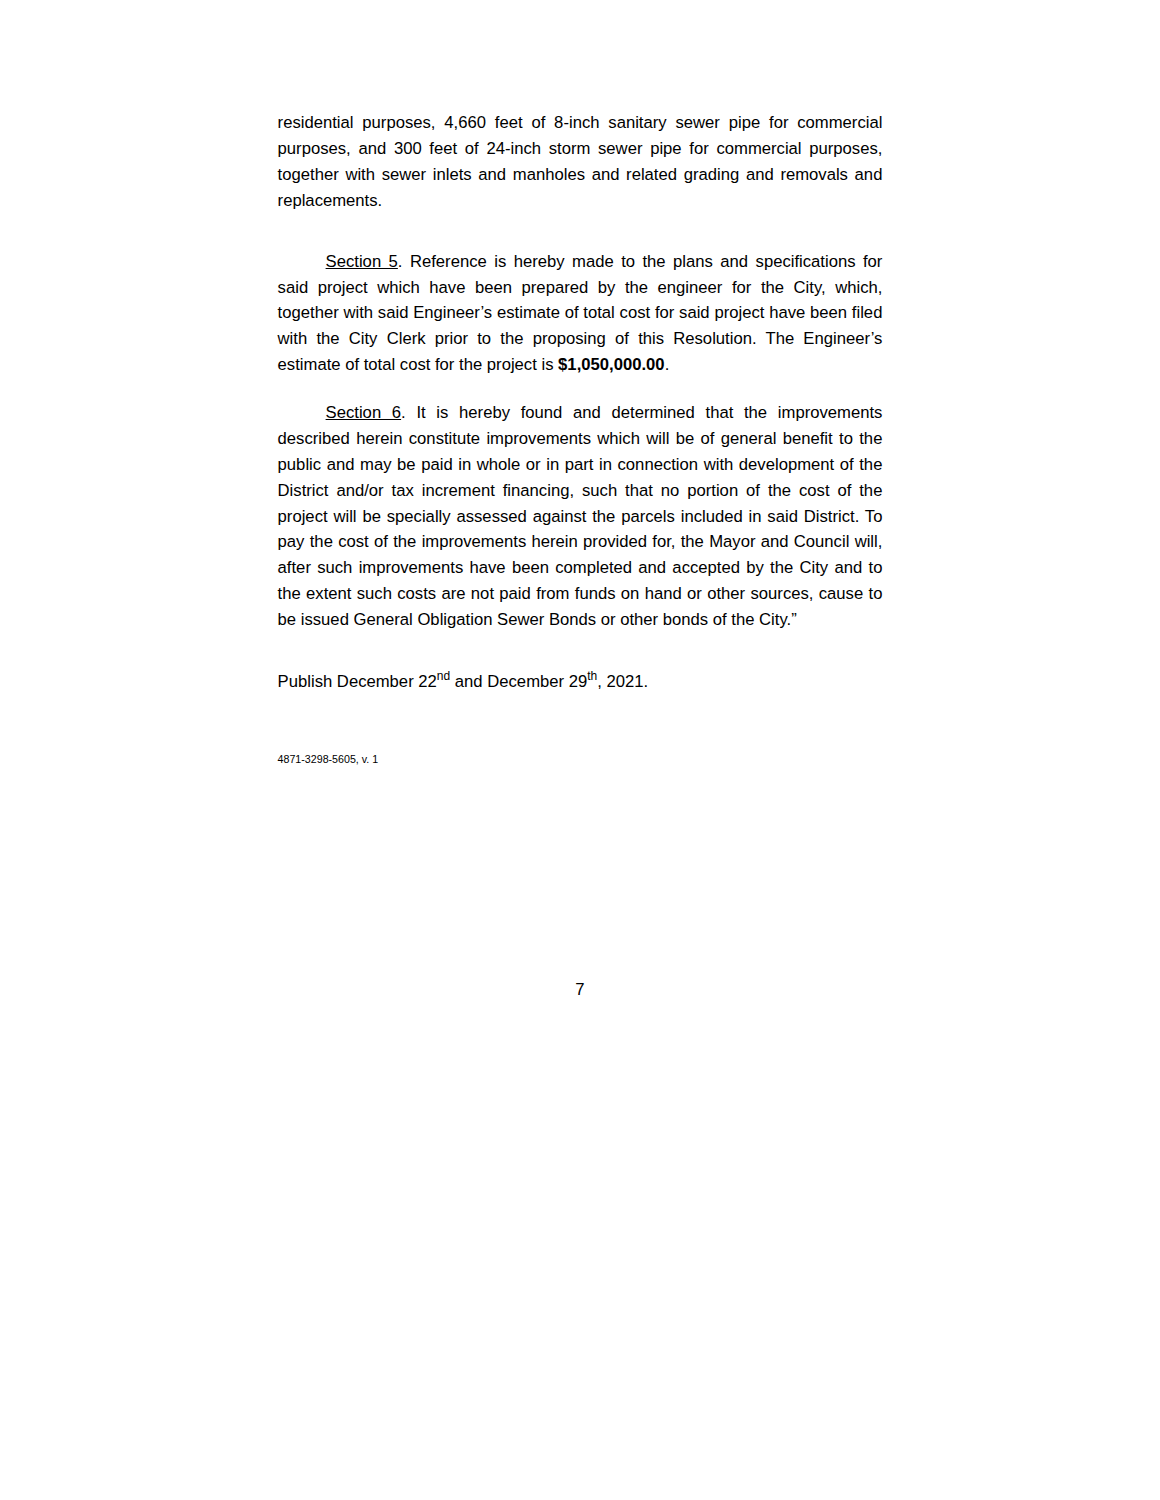residential purposes, 4,660 feet of 8-inch sanitary sewer pipe for commercial purposes, and 300 feet of 24-inch storm sewer pipe for commercial purposes, together with sewer inlets and manholes and related grading and removals and replacements.
Section 5. Reference is hereby made to the plans and specifications for said project which have been prepared by the engineer for the City, which, together with said Engineer’s estimate of total cost for said project have been filed with the City Clerk prior to the proposing of this Resolution. The Engineer’s estimate of total cost for the project is $1,050,000.00.
Section 6. It is hereby found and determined that the improvements described herein constitute improvements which will be of general benefit to the public and may be paid in whole or in part in connection with development of the District and/or tax increment financing, such that no portion of the cost of the project will be specially assessed against the parcels included in said District. To pay the cost of the improvements herein provided for, the Mayor and Council will, after such improvements have been completed and accepted by the City and to the extent such costs are not paid from funds on hand or other sources, cause to be issued General Obligation Sewer Bonds or other bonds of the City.”
Publish December 22nd and December 29th, 2021.
4871-3298-5605, v. 1
7